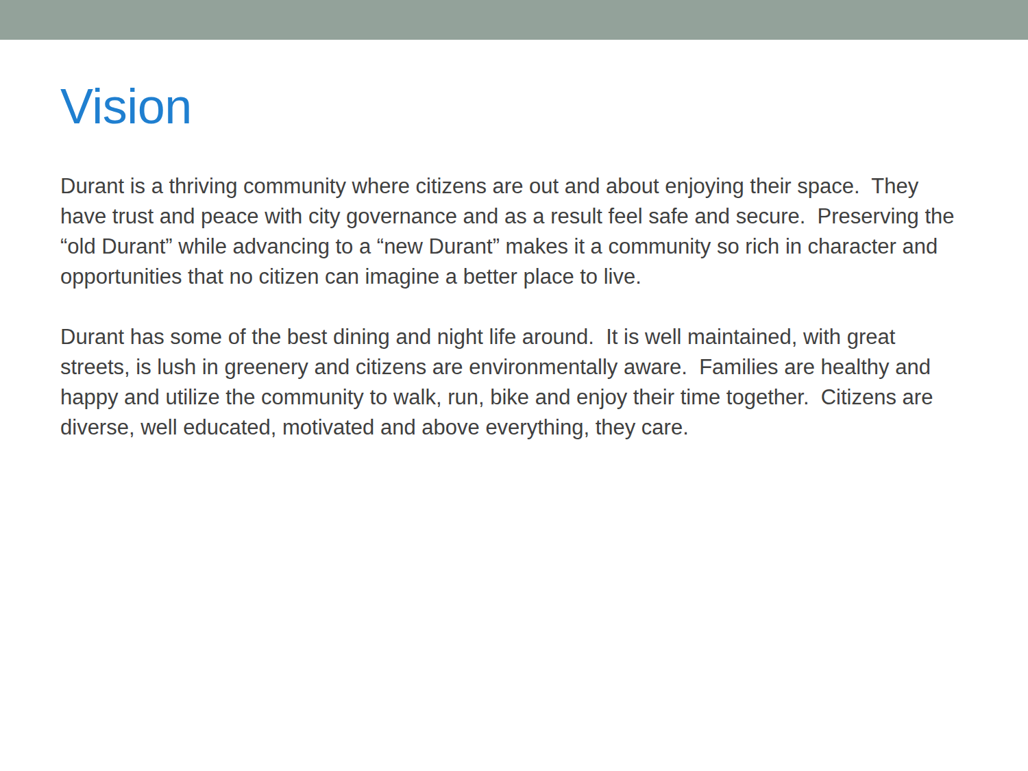Vision
Durant is a thriving community where citizens are out and about enjoying their space. They have trust and peace with city governance and as a result feel safe and secure. Preserving the “old Durant” while advancing to a “new Durant” makes it a community so rich in character and opportunities that no citizen can imagine a better place to live.
Durant has some of the best dining and night life around. It is well maintained, with great streets, is lush in greenery and citizens are environmentally aware. Families are healthy and happy and utilize the community to walk, run, bike and enjoy their time together. Citizens are diverse, well educated, motivated and above everything, they care.